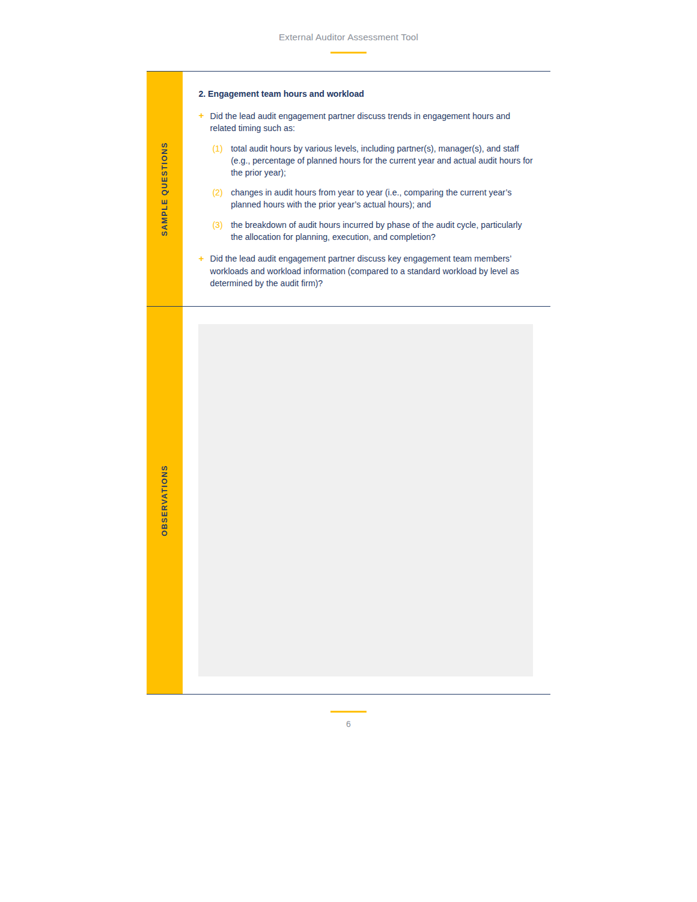External Auditor Assessment Tool
Sample Questions
2. Engagement team hours and workload
Did the lead audit engagement partner discuss trends in engagement hours and related timing such as:
(1) total audit hours by various levels, including partner(s), manager(s), and staff (e.g., percentage of planned hours for the current year and actual audit hours for the prior year);
(2) changes in audit hours from year to year (i.e., comparing the current year’s planned hours with the prior year’s actual hours); and
(3) the breakdown of audit hours incurred by phase of the audit cycle, particularly the allocation for planning, execution, and completion?
Did the lead audit engagement partner discuss key engagement team members’ workloads and workload information (compared to a standard workload by level as determined by the audit firm)?
Observations
6